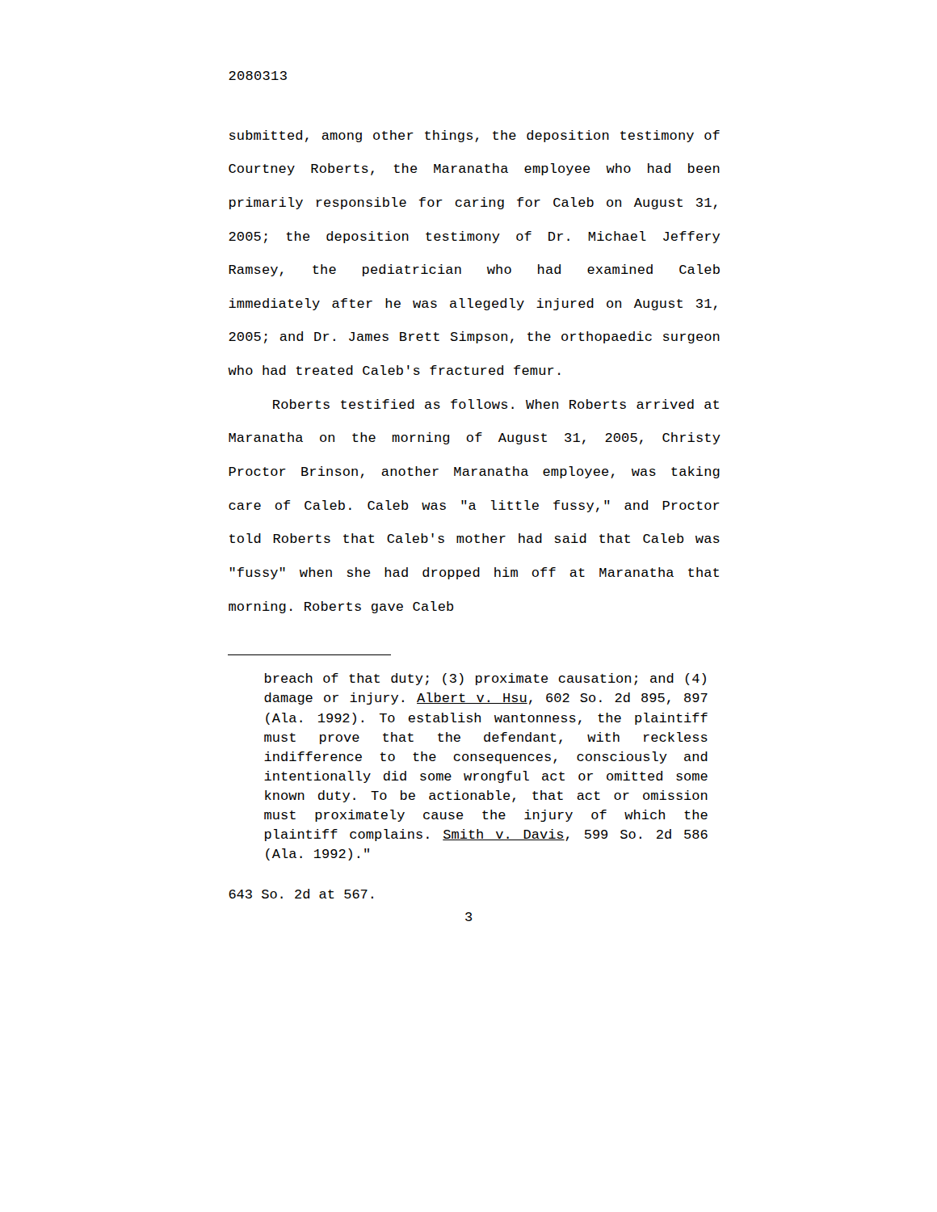2080313
submitted, among other things, the deposition testimony of Courtney Roberts, the Maranatha employee who had been primarily responsible for caring for Caleb on August 31, 2005; the deposition testimony of Dr. Michael Jeffery Ramsey, the pediatrician who had examined Caleb immediately after he was allegedly injured on August 31, 2005; and Dr. James Brett Simpson, the orthopaedic surgeon who had treated Caleb's fractured femur.
Roberts testified as follows. When Roberts arrived at Maranatha on the morning of August 31, 2005, Christy Proctor Brinson, another Maranatha employee, was taking care of Caleb. Caleb was "a little fussy," and Proctor told Roberts that Caleb's mother had said that Caleb was "fussy" when she had dropped him off at Maranatha that morning. Roberts gave Caleb
breach of that duty; (3) proximate causation; and (4) damage or injury. Albert v. Hsu, 602 So. 2d 895, 897 (Ala. 1992). To establish wantonness, the plaintiff must prove that the defendant, with reckless indifference to the consequences, consciously and intentionally did some wrongful act or omitted some known duty. To be actionable, that act or omission must proximately cause the injury of which the plaintiff complains. Smith v. Davis, 599 So. 2d 586 (Ala. 1992)."
643 So. 2d at 567.
3